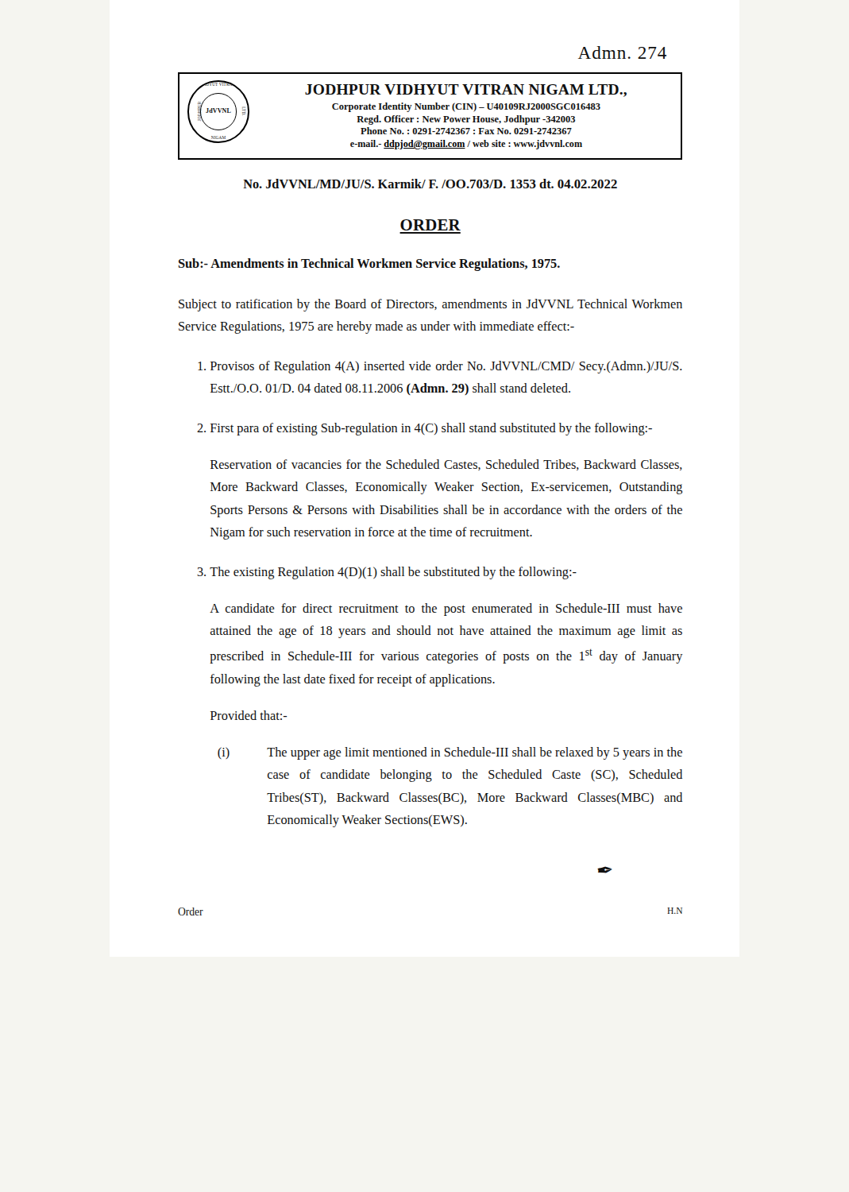Admn. 274
VIDYUT VITRAN NIGAM JODHPUR LTD.
JdVVNL
JODHPUR VIDHYUT VITRAN NIGAM LTD.,
Corporate Identity Number (CIN) – U40109RJ2000SGC016483
Regd. Officer : New Power House, Jodhpur -342003
Phone No. : 0291-2742367 : Fax No. 0291-2742367
e-mail.- ddpjod@gmail.com / web site : www.jdvvnl.com
No. JdVVNL/MD/JU/S. Karmik/ F. /OO.703/D. 1353 dt. 04.02.2022
ORDER
Sub:- Amendments in Technical Workmen Service Regulations, 1975.
Subject to ratification by the Board of Directors, amendments in JdVVNL Technical Workmen Service Regulations, 1975 are hereby made as under with immediate effect:-
Provisos of Regulation 4(A) inserted vide order No. JdVVNL/CMD/ Secy.(Admn.)/JU/S. Estt./O.O. 01/D. 04 dated 08.11.2006 (Admn. 29) shall stand deleted.
First para of existing Sub-regulation in 4(C) shall stand substituted by the following:-
Reservation of vacancies for the Scheduled Castes, Scheduled Tribes, Backward Classes, More Backward Classes, Economically Weaker Section, Ex-servicemen, Outstanding Sports Persons & Persons with Disabilities shall be in accordance with the orders of the Nigam for such reservation in force at the time of recruitment.
The existing Regulation 4(D)(1) shall be substituted by the following:-
A candidate for direct recruitment to the post enumerated in Schedule-III must have attained the age of 18 years and should not have attained the maximum age limit as prescribed in Schedule-III for various categories of posts on the 1st day of January following the last date fixed for receipt of applications.
Provided that:-
(i) The upper age limit mentioned in Schedule-III shall be relaxed by 5 years in the case of candidate belonging to the Scheduled Caste (SC), Scheduled Tribes(ST), Backward Classes(BC), More Backward Classes(MBC) and Economically Weaker Sections(EWS).
✒
Order
H.N